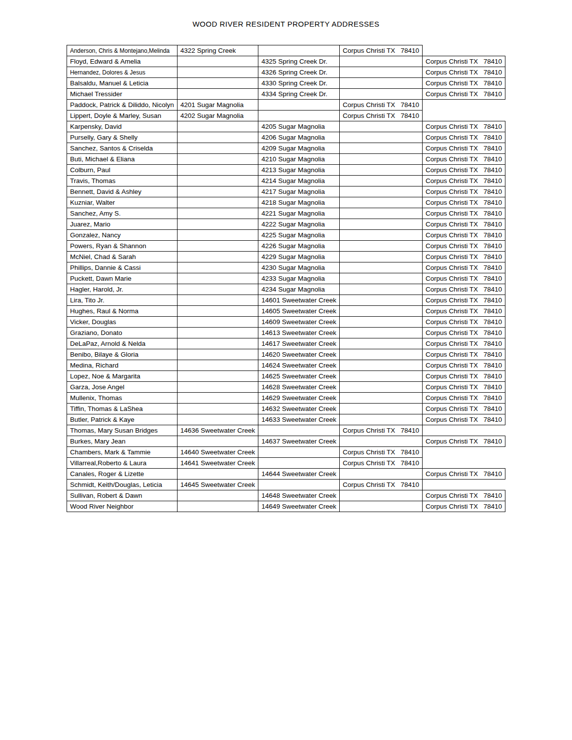WOOD RIVER RESIDENT PROPERTY ADDRESSES
| Anderson, Chris & Montejano,Melinda | 4322 Spring Creek | | Corpus Christi TX 78410 |
| Floyd, Edward & Amelia | | 4325 Spring Creek Dr. | | Corpus Christi TX 78410 |
| Hernandez, Dolores & Jesus | | 4326 Spring Creek Dr. | | Corpus Christi TX 78410 |
| Balsaldu, Manuel & Leticia | | 4330 Spring Creek Dr. | | Corpus Christi TX 78410 |
| Michael Tressider | | 4334 Spring Creek Dr. | | Corpus Christi TX 78410 |
| Paddock, Patrick & Diliddo, Nicolyn | 4201 Sugar Magnolia | | Corpus Christi TX 78410 |
| Lippert, Doyle & Marley, Susan | 4202 Sugar Magnolia | | Corpus Christi TX 78410 |
| Karpensky, David | | 4205 Sugar Magnolia | | Corpus Christi TX 78410 |
| Purselly, Gary & Shelly | | 4206 Sugar Magnolia | | Corpus Christi TX 78410 |
| Sanchez, Santos & Criselda | | 4209 Sugar Magnolia | | Corpus Christi TX 78410 |
| Buti, Michael & Eliana | | 4210 Sugar Magnolia | | Corpus Christi TX 78410 |
| Colburn, Paul | | 4213 Sugar Magnolia | | Corpus Christi TX 78410 |
| Travis, Thomas | | 4214 Sugar Magnolia | | Corpus Christi TX 78410 |
| Bennett, David & Ashley | | 4217 Sugar Magnolia | | Corpus Christi TX 78410 |
| Kuzniar, Walter | | 4218 Sugar Magnolia | | Corpus Christi TX 78410 |
| Sanchez, Amy S. | | 4221 Sugar Magnolia | | Corpus Christi TX 78410 |
| Juarez, Mario | | 4222 Sugar Magnolia | | Corpus Christi TX 78410 |
| Gonzalez, Nancy | | 4225 Sugar Magnolia | | Corpus Christi TX 78410 |
| Powers, Ryan & Shannon | | 4226 Sugar Magnolia | | Corpus Christi TX 78410 |
| McNiel, Chad & Sarah | | 4229 Sugar Magnolia | | Corpus Christi TX 78410 |
| Phillips, Dannie & Cassi | | 4230 Sugar Magnolia | | Corpus Christi TX 78410 |
| Puckett, Dawn Marie | | 4233 Sugar Magnolia | | Corpus Christi TX 78410 |
| Hagler, Harold, Jr. | | 4234 Sugar Magnolia | | Corpus Christi TX 78410 |
| Lira, Tito Jr. | | 14601 Sweetwater Creek | | Corpus Christi TX 78410 |
| Hughes, Raul & Norma | | 14605 Sweetwater Creek | | Corpus Christi TX 78410 |
| Vicker, Douglas | | 14609 Sweetwater Creek | | Corpus Christi TX 78410 |
| Graziano, Donato | | 14613 Sweetwater Creek | | Corpus Christi TX 78410 |
| DeLaPaz, Arnold & Nelda | | 14617 Sweetwater Creek | | Corpus Christi TX 78410 |
| Benibo, Bilaye & Gloria | | 14620 Sweetwater Creek | | Corpus Christi TX 78410 |
| Medina, Richard | | 14624 Sweetwater Creek | | Corpus Christi TX 78410 |
| Lopez, Noe & Margarita | | 14625 Sweetwater Creek | | Corpus Christi TX 78410 |
| Garza, Jose Angel | | 14628 Sweetwater Creek | | Corpus Christi TX 78410 |
| Mullenix, Thomas | | 14629 Sweetwater Creek | | Corpus Christi TX 78410 |
| Tiffin, Thomas & LaShea | | 14632 Sweetwater Creek | | Corpus Christi TX 78410 |
| Butler, Patrick & Kaye | | 14633 Sweetwater Creek | | Corpus Christi TX 78410 |
| Thomas, Mary Susan Bridges | 14636 Sweetwater Creek | | Corpus Christi TX 78410 |
| Burkes, Mary Jean | | 14637 Sweetwater Creek | | Corpus Christi TX 78410 |
| Chambers, Mark & Tammie | 14640 Sweetwater Creek | | Corpus Christi TX 78410 |
| Villarreal,Roberto & Laura | 14641 Sweetwater Creek | | Corpus Christi TX 78410 |
| Canales, Roger & Lizette | | 14644 Sweetwater Creek | | Corpus Christi TX 78410 |
| Schmidt, Keith/Douglas, Leticia | 14645 Sweetwater Creek | | Corpus Christi TX 78410 |
| Sullivan, Robert & Dawn | | 14648 Sweetwater Creek | | Corpus Christi TX 78410 |
| Wood River Neighbor | | 14649 Sweetwater Creek | | Corpus Christi TX 78410 |